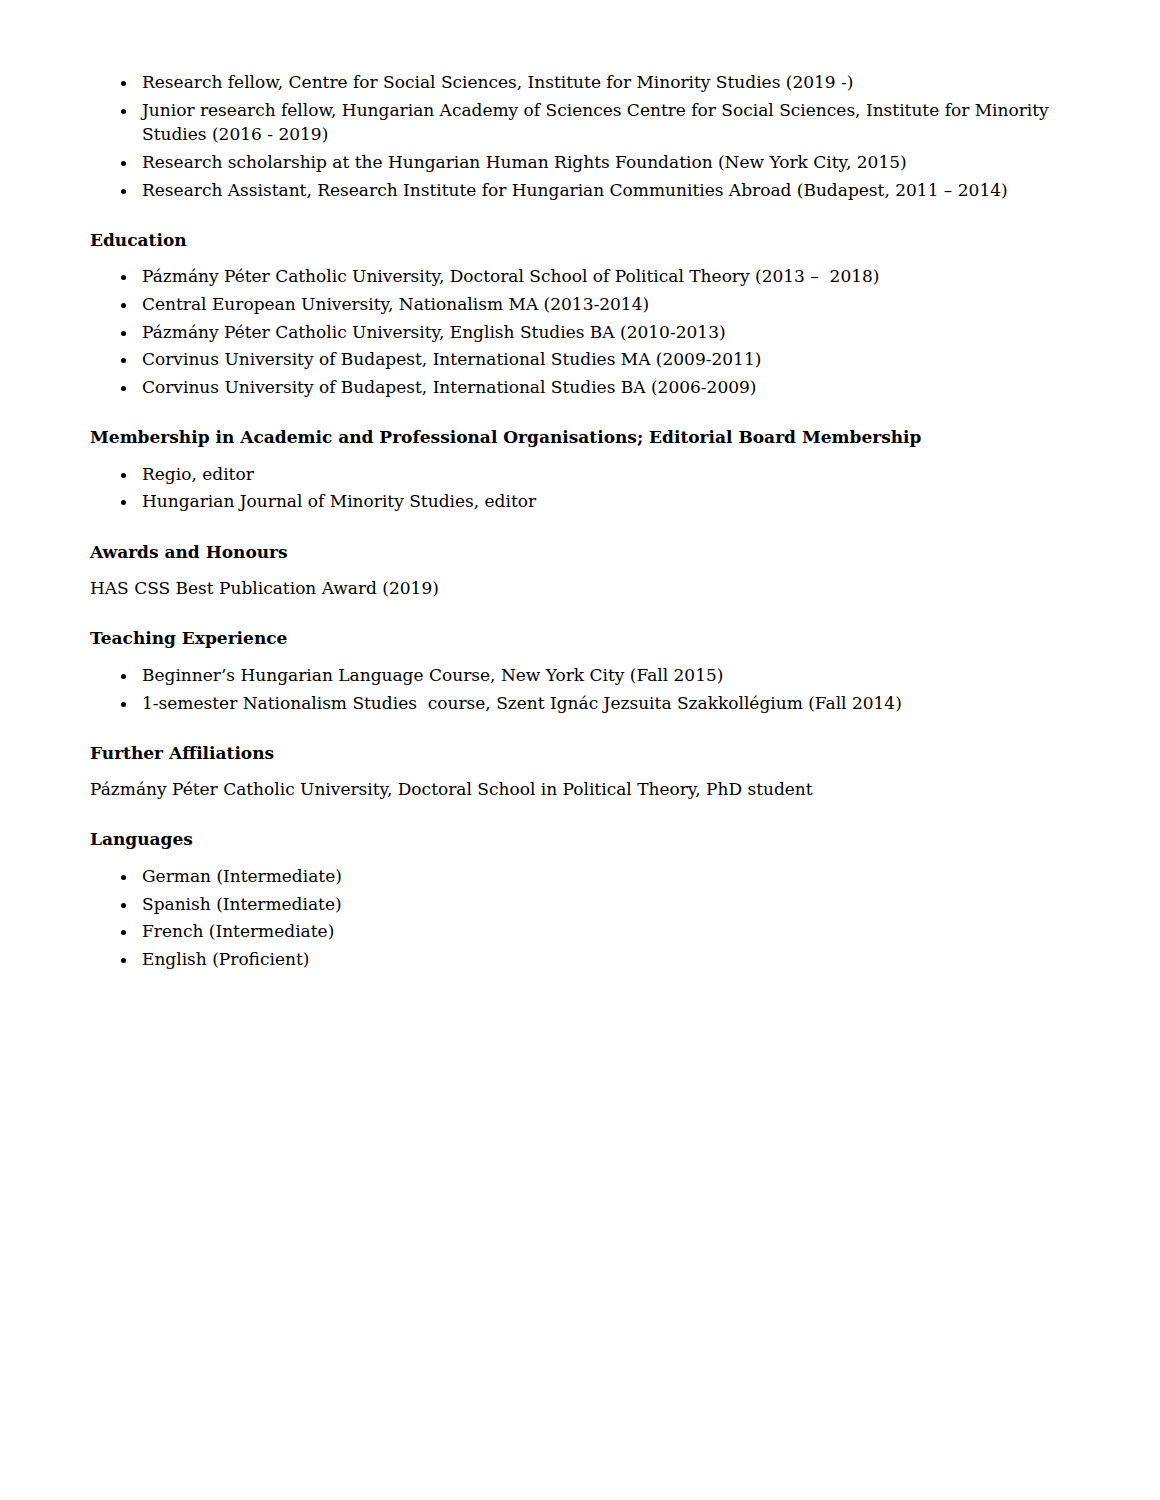Research fellow, Centre for Social Sciences, Institute for Minority Studies (2019 -)
Junior research fellow, Hungarian Academy of Sciences Centre for Social Sciences, Institute for Minority Studies (2016 - 2019)
Research scholarship at the Hungarian Human Rights Foundation (New York City, 2015)
Research Assistant, Research Institute for Hungarian Communities Abroad (Budapest, 2011 – 2014)
Education
Pázmány Péter Catholic University, Doctoral School of Political Theory (2013 – 2018)
Central European University, Nationalism MA (2013-2014)
Pázmány Péter Catholic University, English Studies BA (2010-2013)
Corvinus University of Budapest, International Studies MA (2009-2011)
Corvinus University of Budapest, International Studies BA (2006-2009)
Membership in Academic and Professional Organisations; Editorial Board Membership
Regio, editor
Hungarian Journal of Minority Studies, editor
Awards and Honours
HAS CSS Best Publication Award (2019)
Teaching Experience
Beginner’s Hungarian Language Course, New York City (Fall 2015)
1-semester Nationalism Studies course, Szent Ignác Jezsuita Szakkollégium (Fall 2014)
Further Affiliations
Pázmány Péter Catholic University, Doctoral School in Political Theory, PhD student
Languages
German (Intermediate)
Spanish (Intermediate)
French (Intermediate)
English (Proficient)